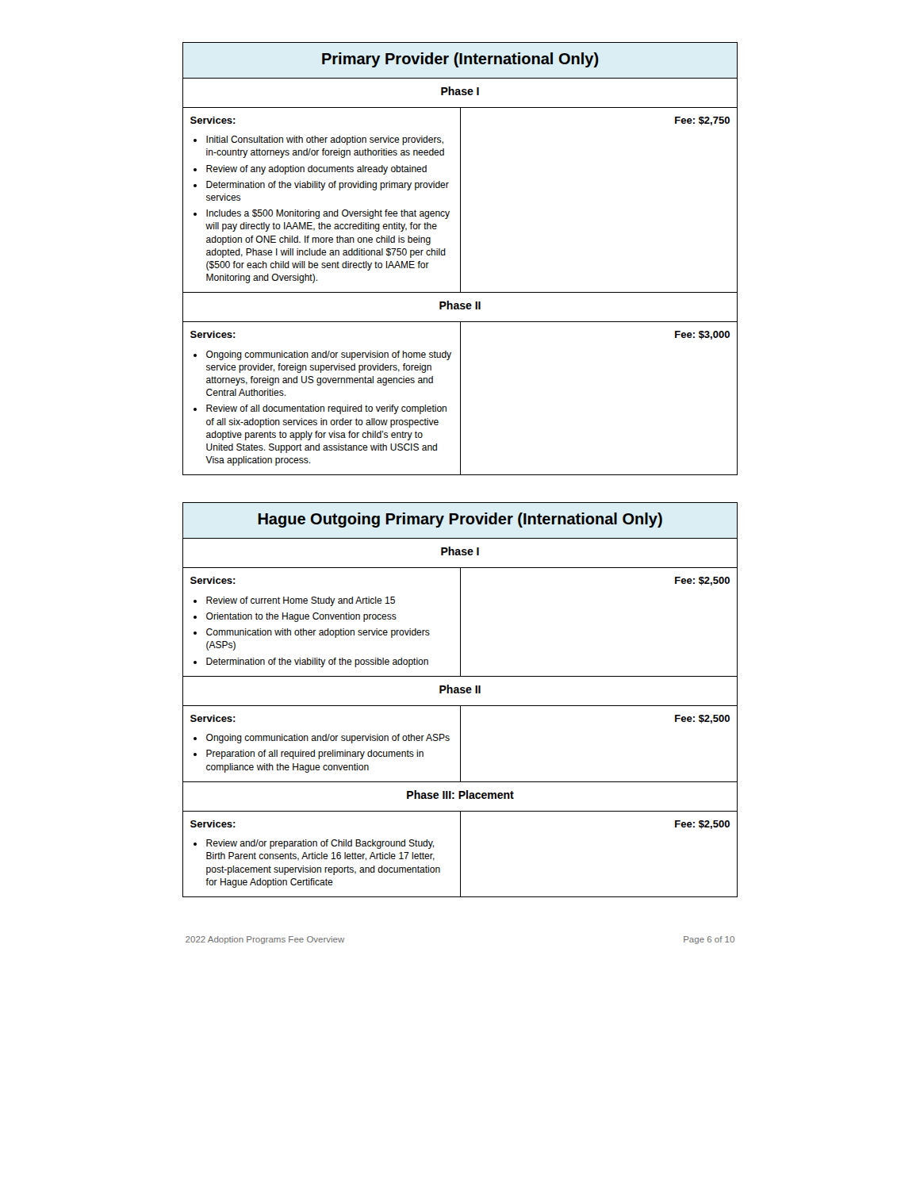| Primary Provider (International Only) |
| --- |
| Phase I |
| Services: Initial Consultation with other adoption service providers, in-country attorneys and/or foreign authorities as needed Review of any adoption documents already obtained Determination of the viability of providing primary provider services Includes a $500 Monitoring and Oversight fee that agency will pay directly to IAAME, the accrediting entity, for the adoption of ONE child. If more than one child is being adopted, Phase I will include an additional $750 per child ($500 for each child will be sent directly to IAAME for Monitoring and Oversight). | Fee: $2,750 |
| Phase II |
| Services: Ongoing communication and/or supervision of home study service provider, foreign supervised providers, foreign attorneys, foreign and US governmental agencies and Central Authorities. Review of all documentation required to verify completion of all six-adoption services in order to allow prospective adoptive parents to apply for visa for child’s entry to United States. Support and assistance with USCIS and Visa application process. | Fee: $3,000 |
| Hague Outgoing Primary Provider (International Only) |
| --- |
| Phase I |
| Services: Review of current Home Study and Article 15 Orientation to the Hague Convention process Communication with other adoption service providers (ASPs) Determination of the viability of the possible adoption | Fee: $2,500 |
| Phase II |
| Services: Ongoing communication and/or supervision of other ASPs Preparation of all required preliminary documents in compliance with the Hague convention | Fee: $2,500 |
| Phase III: Placement |
| Services: Review and/or preparation of Child Background Study, Birth Parent consents, Article 16 letter, Article 17 letter, post-placement supervision reports, and documentation for Hague Adoption Certificate | Fee: $2,500 |
2022 Adoption Programs Fee Overview Page 6 of 10